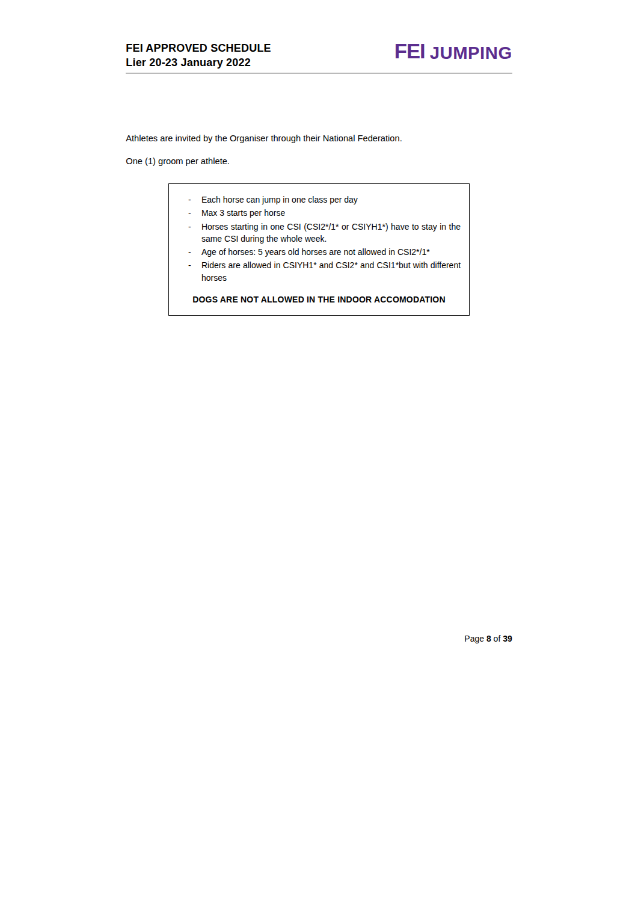FEI APPROVED SCHEDULE
Lier 20-23 January 2022
FEI JUMPING
Athletes are invited by the Organiser through their National Federation.
One (1) groom per athlete.
Each horse can jump in one class per day
Max 3 starts per horse
Horses starting in one CSI (CSI2*/1* or CSIYH1*) have to stay in the same CSI during the whole week.
Age of horses: 5 years old horses are not allowed in CSI2*/1*
Riders are allowed in CSIYH1* and CSI2* and CSI1*but with different horses
DOGS ARE NOT ALLOWED IN THE INDOOR ACCOMODATION
Page 8 of 39